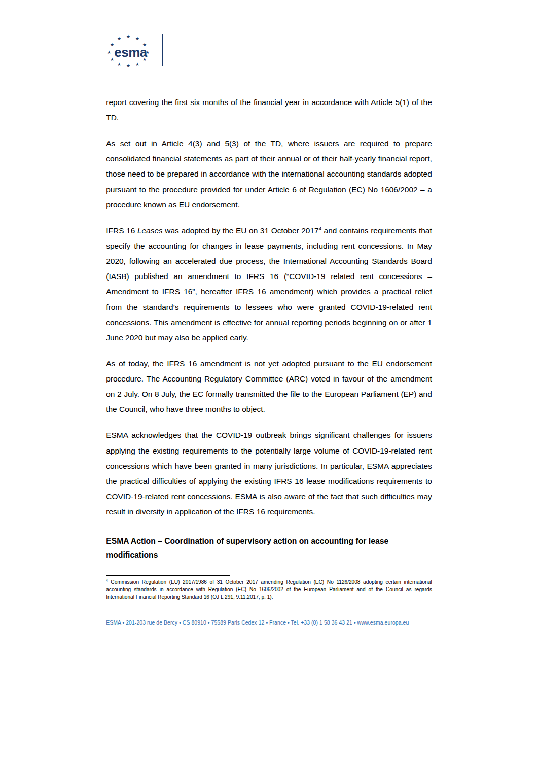★ ★ ★ ★ ★ ★ ★ ★ ★ ★ ★ ★ esma
report covering the first six months of the financial year in accordance with Article 5(1) of the TD.
As set out in Article 4(3) and 5(3) of the TD, where issuers are required to prepare consolidated financial statements as part of their annual or of their half-yearly financial report, those need to be prepared in accordance with the international accounting standards adopted pursuant to the procedure provided for under Article 6 of Regulation (EC) No 1606/2002 – a procedure known as EU endorsement.
IFRS 16 Leases was adopted by the EU on 31 October 20174 and contains requirements that specify the accounting for changes in lease payments, including rent concessions. In May 2020, following an accelerated due process, the International Accounting Standards Board (IASB) published an amendment to IFRS 16 (“COVID-19 related rent concessions – Amendment to IFRS 16”, hereafter IFRS 16 amendment) which provides a practical relief from the standard’s requirements to lessees who were granted COVID-19-related rent concessions. This amendment is effective for annual reporting periods beginning on or after 1 June 2020 but may also be applied early.
As of today, the IFRS 16 amendment is not yet adopted pursuant to the EU endorsement procedure. The Accounting Regulatory Committee (ARC) voted in favour of the amendment on 2 July. On 8 July, the EC formally transmitted the file to the European Parliament (EP) and the Council, who have three months to object.
ESMA acknowledges that the COVID-19 outbreak brings significant challenges for issuers applying the existing requirements to the potentially large volume of COVID-19-related rent concessions which have been granted in many jurisdictions. In particular, ESMA appreciates the practical difficulties of applying the existing IFRS 16 lease modifications requirements to COVID-19-related rent concessions. ESMA is also aware of the fact that such difficulties may result in diversity in application of the IFRS 16 requirements.
ESMA Action – Coordination of supervisory action on accounting for lease modifications
4 Commission Regulation (EU) 2017/1986 of 31 October 2017 amending Regulation (EC) No 1126/2008 adopting certain international accounting standards in accordance with Regulation (EC) No 1606/2002 of the European Parliament and of the Council as regards International Financial Reporting Standard 16 (OJ L 291, 9.11.2017, p. 1).
ESMA • 201-203 rue de Bercy • CS 80910 • 75589 Paris Cedex 12 • France • Tel. +33 (0) 1 58 36 43 21 • www.esma.europa.eu